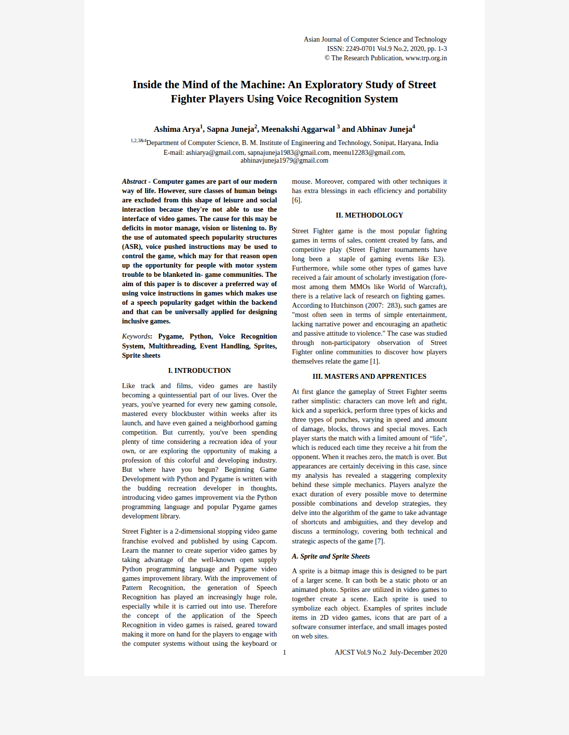Asian Journal of Computer Science and Technology
ISSN: 2249-0701 Vol.9 No.2, 2020, pp. 1-3
© The Research Publication, www.trp.org.in
Inside the Mind of the Machine: An Exploratory Study of Street Fighter Players Using Voice Recognition System
Ashima Arya1, Sapna Juneja2, Meenakshi Aggarwal 3 and Abhinav Juneja4
1,2,3&4Department of Computer Science, B. M. Institute of Engineering and Technology, Sonipat, Haryana, India
E-mail: ashiarya@gmail.com, sapnajuneja1983@gmail.com, meenu12283@gmail.com, abhinavjuneja1979@gmail.com
Abstract - Computer games are part of our modern way of life. However, sure classes of human beings are excluded from this shape of leisure and social interaction because they're not able to use the interface of video games. The cause for this may be deficits in motor manage, vision or listening to. By the use of automated speech popularity structures (ASR), voice pushed instructions may be used to control the game, which may for that reason open up the opportunity for people with motor system trouble to be blanketed in- game communities. The aim of this paper is to discover a preferred way of using voice instructions in games which makes use of a speech popularity gadget within the backend and that can be universally applied for designing inclusive games.
Keywords: Pygame, Python, Voice Recognition System, Multithreading, Event Handling, Sprites, Sprite sheets
I. INTRODUCTION
Like track and films, video games are hastily becoming a quintessential part of our lives. Over the years, you've yearned for every new gaming console, mastered every blockbuster within weeks after its launch, and have even gained a neighborhood gaming competition. But currently, you've been spending plenty of time considering a recreation idea of your own, or are exploring the opportunity of making a profession of this colorful and developing industry. But where have you begun? Beginning Game Development with Python and Pygame is written with the budding recreation developer in thoughts, introducing video games improvement via the Python programming language and popular Pygame games development library.
Street Fighter is a 2-dimensional stopping video game franchise evolved and published by using Capcom. Learn the manner to create superior video games by taking advantage of the well-known open supply Python programming language and Pygame video games improvement library. With the improvement of Pattern Recognition, the generation of Speech Recognition has played an increasingly huge role, especially while it is carried out into use. Therefore the concept of the application of the Speech Recognition in video games is raised, geared toward making it more on hand for the players to engage with the computer systems without using the keyboard or mouse. Moreover, compared with other techniques it has extra blessings in each efficiency and portability [6].
II. METHODOLOGY
Street Fighter game is the most popular fighting games in terms of sales, content created by fans, and competitive play (Street Fighter tournaments have long been a staple of gaming events like E3). Furthermore, while some other types of games have received a fair amount of scholarly investigation (fore-most among them MMOs like World of Warcraft), there is a relative lack of research on fighting games. According to Hutchinson (2007: 283), such games are "most often seen in terms of simple entertainment, lacking narrative power and encouraging an apathetic and passive attitude to violence." The case was studied through non-participatory observation of Street Fighter online communities to discover how players themselves relate the game [1].
III. MASTERS AND APPRENTICES
At first glance the gameplay of Street Fighter seems rather simplistic: characters can move left and right, kick and a superkick, perform three types of kicks and three types of punches, varying in speed and amount of damage, blocks, throws and special moves. Each player starts the match with a limited amount of “life", which is reduced each time they receive a hit from the opponent. When it reaches zero, the match is over. But appearances are certainly deceiving in this case, since my analysis has revealed a staggering complexity behind these simple mechanics. Players analyze the exact duration of every possible move to determine possible combinations and develop strategies, they delve into the algorithm of the game to take advantage of shortcuts and ambiguities, and they develop and discuss a terminology, covering both technical and strategic aspects of the game [7].
A. Sprite and Sprite Sheets
A sprite is a bitmap image this is designed to be part of a larger scene. It can both be a static photo or an animated photo. Sprites are utilized in video games to together create a scene. Each sprite is used to symbolize each object. Examples of sprites include items in 2D video games, icons that are part of a software consumer interface, and small images posted on web sites.
1
AJCST Vol.9 No.2 July-December 2020